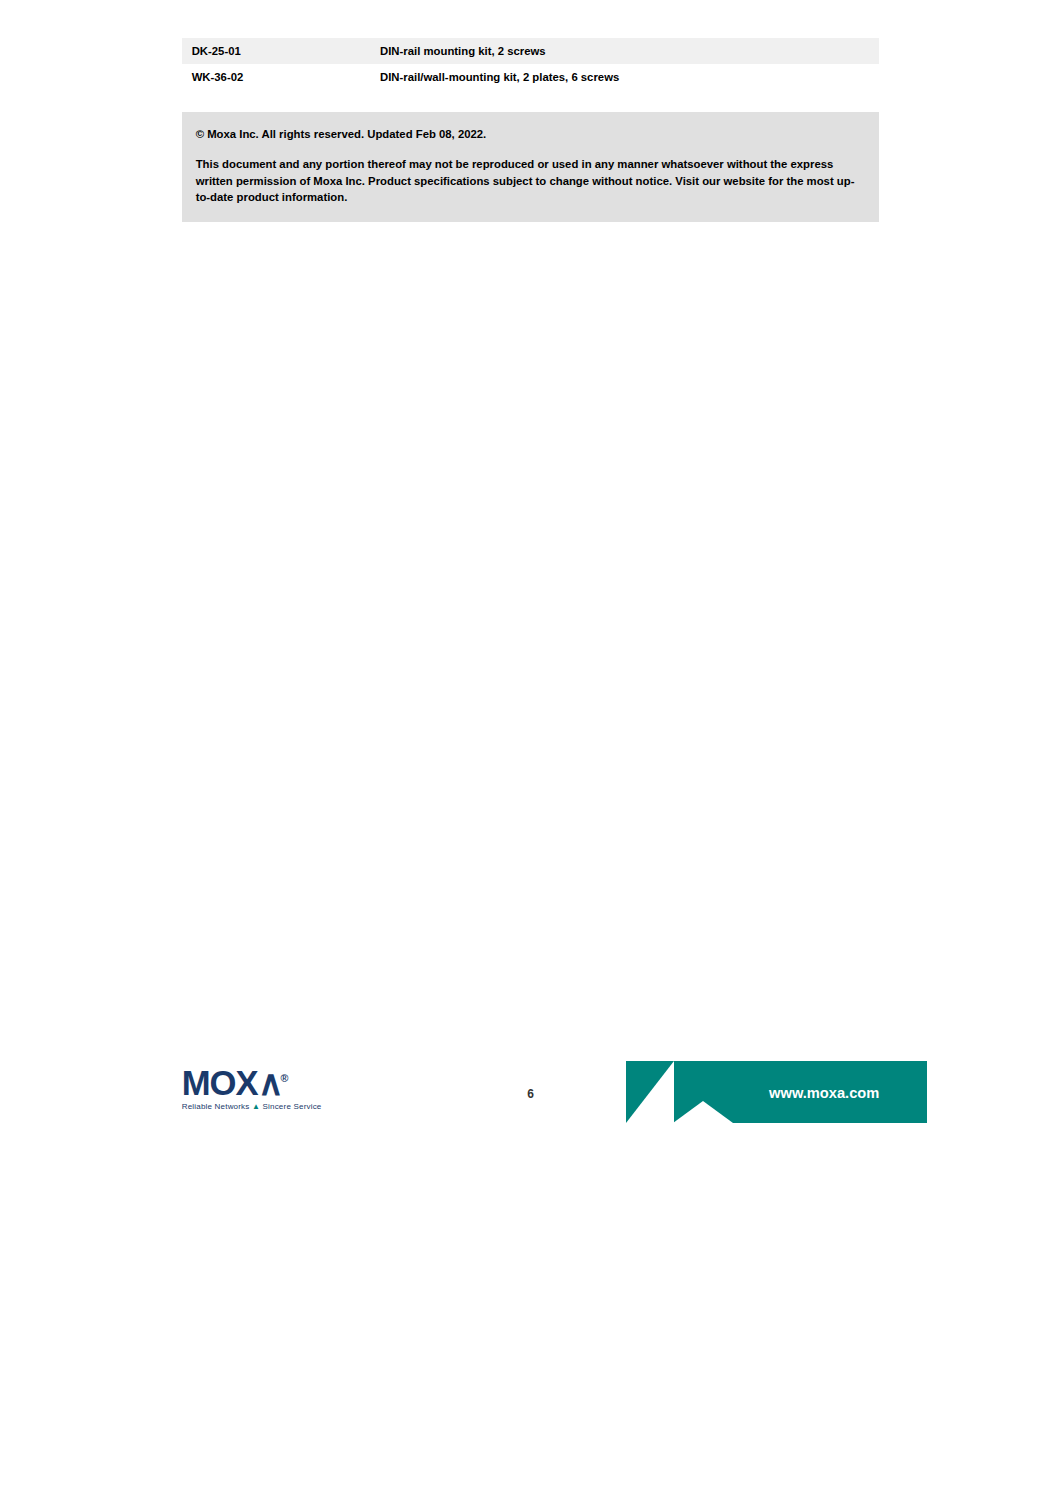| DK-25-01 | DIN-rail mounting kit, 2 screws |
| WK-36-02 | DIN-rail/wall-mounting kit, 2 plates, 6 screws |
© Moxa Inc. All rights reserved. Updated Feb 08, 2022.
This document and any portion thereof may not be reproduced or used in any manner whatsoever without the express written permission of Moxa Inc. Product specifications subject to change without notice. Visit our website for the most up-to-date product information.
MOX∧®
Reliable Networks ▲ Sincere Service
6
www.moxa.com